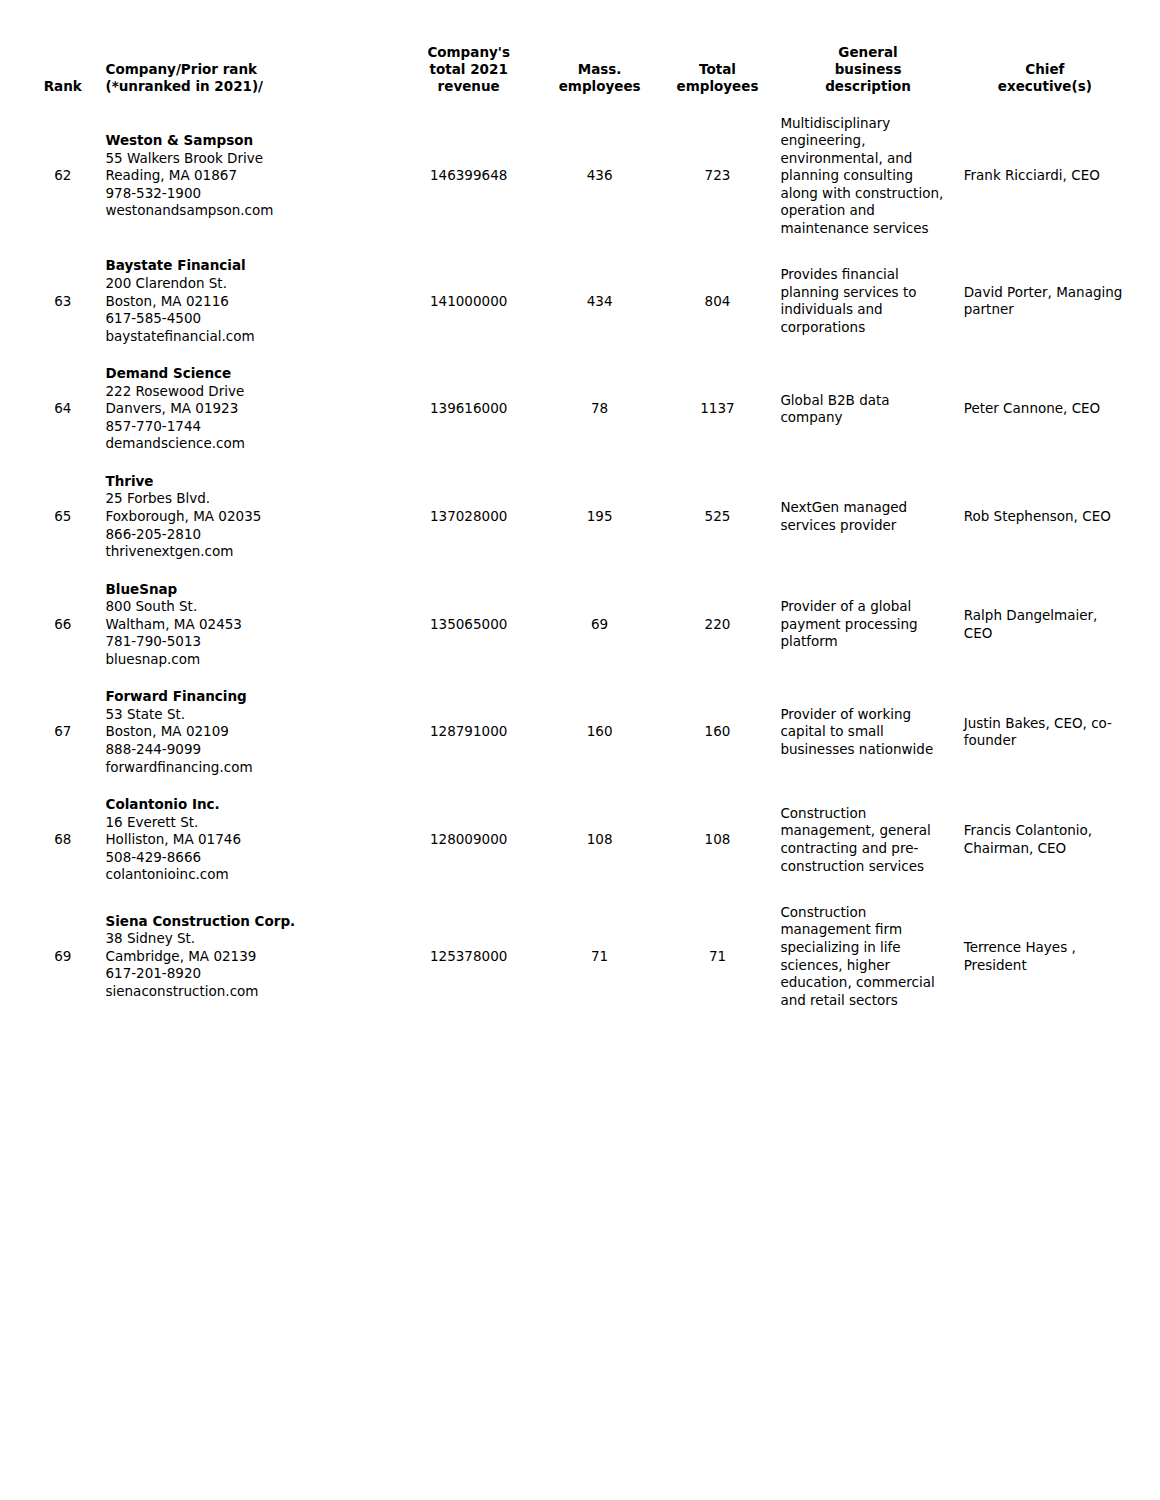| Rank | Company/Prior rank (*unranked in 2021)/ | Company's total 2021 revenue | Mass. employees | Total employees | General business description | Chief executive(s) |
| --- | --- | --- | --- | --- | --- | --- |
| 62 | Weston & Sampson 55 Walkers Brook Drive Reading, MA 01867 978-532-1900 westonandsampson.com | 146399648 | 436 | 723 | Multidisciplinary engineering, environmental, and planning consulting along with construction, operation and maintenance services | Frank Ricciardi, CEO |
| 63 | Baystate Financial 200 Clarendon St. Boston, MA 02116 617-585-4500 baystatefinancial.com | 141000000 | 434 | 804 | Provides financial planning services to individuals and corporations | David Porter, Managing partner |
| 64 | Demand Science 222 Rosewood Drive Danvers, MA 01923 857-770-1744 demandscience.com | 139616000 | 78 | 1137 | Global B2B data company | Peter Cannone, CEO |
| 65 | Thrive 25 Forbes Blvd. Foxborough, MA 02035 866-205-2810 thrivenextgen.com | 137028000 | 195 | 525 | NextGen managed services provider | Rob Stephenson, CEO |
| 66 | BlueSnap 800 South St. Waltham, MA 02453 781-790-5013 bluesnap.com | 135065000 | 69 | 220 | Provider of a global payment processing platform | Ralph Dangelmaier, CEO |
| 67 | Forward Financing 53 State St. Boston, MA 02109 888-244-9099 forwardfinancing.com | 128791000 | 160 | 160 | Provider of working capital to small businesses nationwide | Justin Bakes, CEO, co-founder |
| 68 | Colantonio Inc. 16 Everett St. Holliston, MA 01746 508-429-8666 colantonioinc.com | 128009000 | 108 | 108 | Construction management, general contracting and pre-construction services | Francis Colantonio, Chairman, CEO |
| 69 | Siena Construction Corp. 38 Sidney St. Cambridge, MA 02139 617-201-8920 sienaconstruction.com | 125378000 | 71 | 71 | Construction management firm specializing in life sciences, higher education, commercial and retail sectors | Terrence Hayes , President |